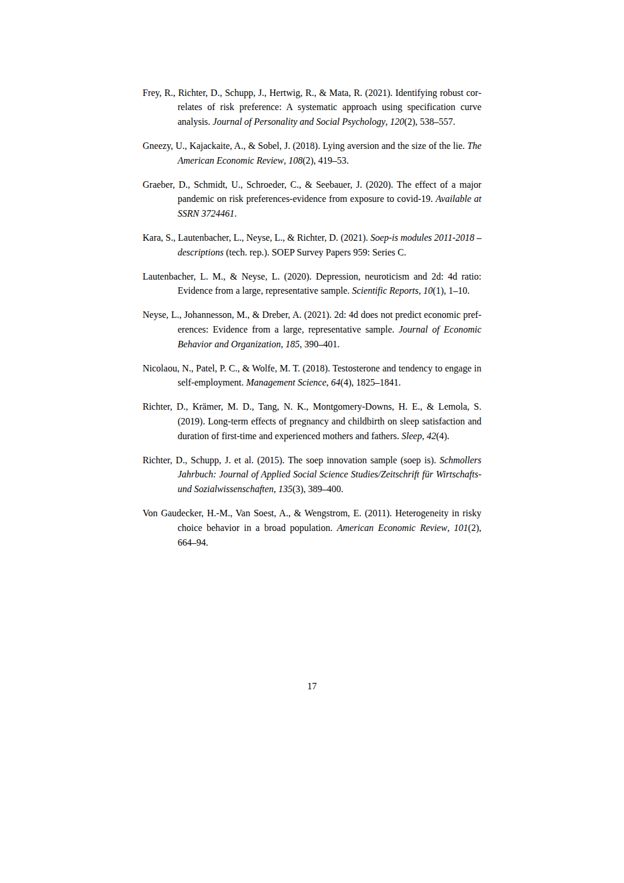Frey, R., Richter, D., Schupp, J., Hertwig, R., & Mata, R. (2021). Identifying robust correlates of risk preference: A systematic approach using specification curve analysis. Journal of Personality and Social Psychology, 120(2), 538–557.
Gneezy, U., Kajackaite, A., & Sobel, J. (2018). Lying aversion and the size of the lie. The American Economic Review, 108(2), 419–53.
Graeber, D., Schmidt, U., Schroeder, C., & Seebauer, J. (2020). The effect of a major pandemic on risk preferences-evidence from exposure to covid-19. Available at SSRN 3724461.
Kara, S., Lautenbacher, L., Neyse, L., & Richter, D. (2021). Soep-is modules 2011-2018 – descriptions (tech. rep.). SOEP Survey Papers 959: Series C.
Lautenbacher, L. M., & Neyse, L. (2020). Depression, neuroticism and 2d: 4d ratio: Evidence from a large, representative sample. Scientific Reports, 10(1), 1–10.
Neyse, L., Johannesson, M., & Dreber, A. (2021). 2d: 4d does not predict economic preferences: Evidence from a large, representative sample. Journal of Economic Behavior and Organization, 185, 390–401.
Nicolaou, N., Patel, P. C., & Wolfe, M. T. (2018). Testosterone and tendency to engage in self-employment. Management Science, 64(4), 1825–1841.
Richter, D., Krämer, M. D., Tang, N. K., Montgomery-Downs, H. E., & Lemola, S. (2019). Long-term effects of pregnancy and childbirth on sleep satisfaction and duration of first-time and experienced mothers and fathers. Sleep, 42(4).
Richter, D., Schupp, J. et al. (2015). The soep innovation sample (soep is). Schmollers Jahrbuch: Journal of Applied Social Science Studies/Zeitschrift für Wirtschafts- und Sozialwissenschaften, 135(3), 389–400.
Von Gaudecker, H.-M., Van Soest, A., & Wengstrom, E. (2011). Heterogeneity in risky choice behavior in a broad population. American Economic Review, 101(2), 664–94.
17